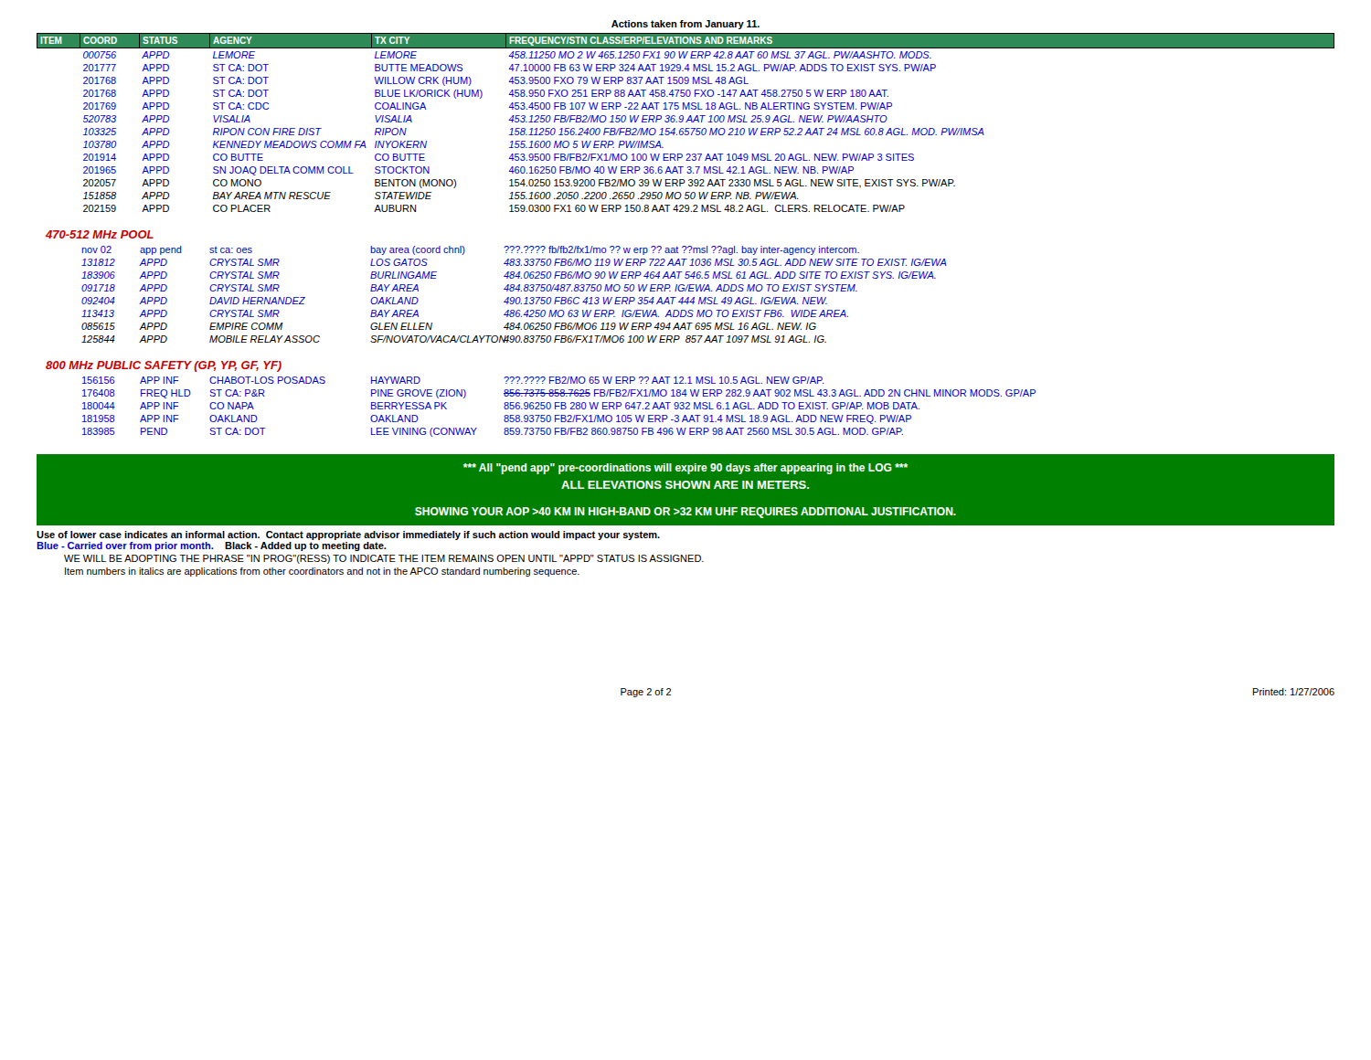Actions taken from January 11.
| ITEM | COORD | STATUS | AGENCY | TX CITY | FREQUENCY/STN CLASS/ERP/ELEVATIONS AND REMARKS |
| --- | --- | --- | --- | --- | --- |
| | 000756 | APPD | LEMORE | LEMORE | 458.11250 MO 2 W 465.1250 FX1 90 W ERP 42.8 AAT 60 MSL 37 AGL. PW/AASHTO. MODS. |
| | 201777 | APPD | ST CA: DOT | BUTTE MEADOWS | 47.10000 FB 63 W ERP 324 AAT 1929.4 MSL 15.2 AGL. PW/AP. ADDS TO EXIST SYS. PW/AP |
| | 201768 | APPD | ST CA: DOT | WILLOW CRK (HUM) | 453.9500 FXO 79 W ERP 837 AAT 1509 MSL 48 AGL |
| | 201768 | APPD | ST CA: DOT | BLUE LK/ORICK (HUM) | 458.950 FXO 251 ERP 88 AAT 458.4750 FXO -147 AAT 458.2750 5 W ERP 180 AAT. |
| | 201769 | APPD | ST CA: CDC | COALINGA | 453.4500 FB 107 W ERP -22 AAT 175 MSL 18 AGL. NB ALERTING SYSTEM. PW/AP |
| | 520783 | APPD | VISALIA | VISALIA | 453.1250 FB/FB2/MO 150 W ERP 36.9 AAT 100 MSL 25.9 AGL. NEW. PW/AASHTO |
| | 103325 | APPD | RIPON CON FIRE DIST | RIPON | 158.11250 156.2400 FB/FB2/MO 154.65750 MO 210 W ERP 52.2 AAT 24 MSL 60.8 AGL. MOD. PW/IMSA |
| | 103780 | APPD | KENNEDY MEADOWS COMM FA | INYOKERN | 155.1600 MO 5 W ERP. PW/IMSA. |
| | 201914 | APPD | CO BUTTE | CO BUTTE | 453.9500 FB/FB2/FX1/MO 100 W ERP 237 AAT 1049 MSL 20 AGL. NEW. PW/AP 3 SITES |
| | 201965 | APPD | SN JOAQ DELTA COMM COLL | STOCKTON | 460.16250 FB/MO 40 W ERP 36.6 AAT 3.7 MSL 42.1 AGL. NEW. NB. PW/AP |
| | 202057 | APPD | CO MONO | BENTON (MONO) | 154.0250 153.9200 FB2/MO 39 W ERP 392 AAT 2330 MSL 5 AGL. NEW SITE, EXIST SYS. PW/AP. |
| | 151858 | APPD | BAY AREA MTN RESCUE | STATEWIDE | 155.1600 .2050 .2200 .2650 .2950 MO 50 W ERP. NB. PW/EWA. |
| | 202159 | APPD | CO PLACER | AUBURN | 159.0300 FX1 60 W ERP 150.8 AAT 429.2 MSL 48.2 AGL. CLERS. RELOCATE. PW/AP |
470-512 MHz POOL
| | nov 02 | app pend | st ca: oes | bay area (coord chnl) | ???.???? Fb/fb2/fx1/mo ?? W erp ?? Aat ??msl ??agl. Bay inter-agency intercom. |
| | 131812 | APPD | CRYSTAL SMR | LOS GATOS | 483.33750 FB6/MO 119 W ERP 722 AAT 1036 MSL 30.5 AGL. ADD NEW SITE TO EXIST. IG/EWA |
| | 183906 | APPD | CRYSTAL SMR | BURLINGAME | 484.06250 FB6/MO 90 W ERP 464 AAT 546.5 MSL 61 AGL. ADD SITE TO EXIST SYS. IG/EWA. |
| | 091718 | APPD | CRYSTAL SMR | BAY AREA | 484.83750/487.83750 MO 50 W ERP. IG/EWA. ADDS MO TO EXIST SYSTEM. |
| | 092404 | APPD | DAVID HERNANDEZ | OAKLAND | 490.13750 FB6C 413 W ERP 354 AAT 444 MSL 49 AGL. IG/EWA. NEW. |
| | 113413 | APPD | CRYSTAL SMR | BAY AREA | 486.4250 MO 63 W ERP. IG/EWA. ADDS MO TO EXIST FB6. WIDE AREA. |
| | 085615 | APPD | EMPIRE COMM | GLEN ELLEN | 484.06250 FB6/MO6 119 W ERP 494 AAT 695 MSL 16 AGL. NEW. IG |
| | 125844 | APPD | MOBILE RELAY ASSOC | SF/NOVATO/VACA/CLAYTON | 490.83750 FB6/FX1T/MO6 100 W ERP 857 AAT 1097 MSL 91 AGL. IG. |
800 MHz PUBLIC SAFETY (GP, YP, GF, YF)
| | 156156 | APP INF | CHABOT-LOS POSADAS | HAYWARD | ???.???? FB2/MO 65 W ERP ?? AAT 12.1 MSL 10.5 AGL. NEW GP/AP. |
| | 176408 | FREQ HLD | ST CA: P&R | PINE GROVE (ZION) | 856.7375 858.7625 FB/FB2/FX1/MO 184 W ERP 282.9 AAT 902 MSL 43.3 AGL. ADD 2N CHNL MINOR MODS. GP/AP |
| | 180044 | APP INF | CO NAPA | BERRYESSA PK | 856.96250 FB 280 W ERP 647.2 AAT 932 MSL 6.1 AGL. ADD TO EXIST. GP/AP. MOB DATA. |
| | 181958 | APP INF | OAKLAND | OAKLAND | 858.93750 FB2/FX1/MO 105 W ERP -3 AAT 91.4 MSL 18.9 AGL. ADD NEW FREQ. PW/AP |
| | 183985 | PEND | ST CA: DOT | LEE VINING (CONWAY | 859.73750 FB/FB2 860.98750 FB 496 W ERP 98 AAT 2560 MSL 30.5 AGL. MOD. GP/AP. |
*** All "pend app" pre-coordinations will expire 90 days after appearing in the LOG ***
ALL ELEVATIONS SHOWN ARE IN METERS.
SHOWING YOUR AOP >40 KM IN HIGH-BAND OR >32 KM UHF REQUIRES ADDITIONAL JUSTIFICATION.
Use of lower case indicates an informal action. Contact appropriate advisor immediately if such action would impact your system.
Blue - Carried over from prior month. Black - Added up to meeting date.
WE WILL BE ADOPTING THE PHRASE "IN PROG"(RESS) TO INDICATE THE ITEM REMAINS OPEN UNTIL "APPD" STATUS IS ASSIGNED. Item numbers in italics are applications from other coordinators and not in the APCO standard numbering sequence.
Page 2 of 2
Printed: 1/27/2006